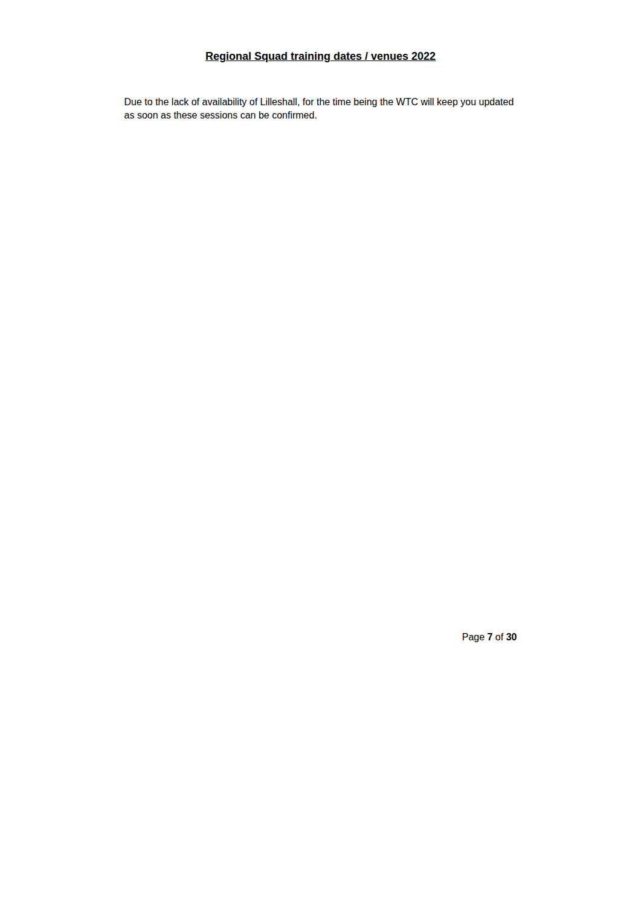Regional Squad training dates / venues 2022
Due to the lack of availability of Lilleshall, for the time being the WTC will keep you updated as soon as these sessions can be confirmed.
Page 7 of 30